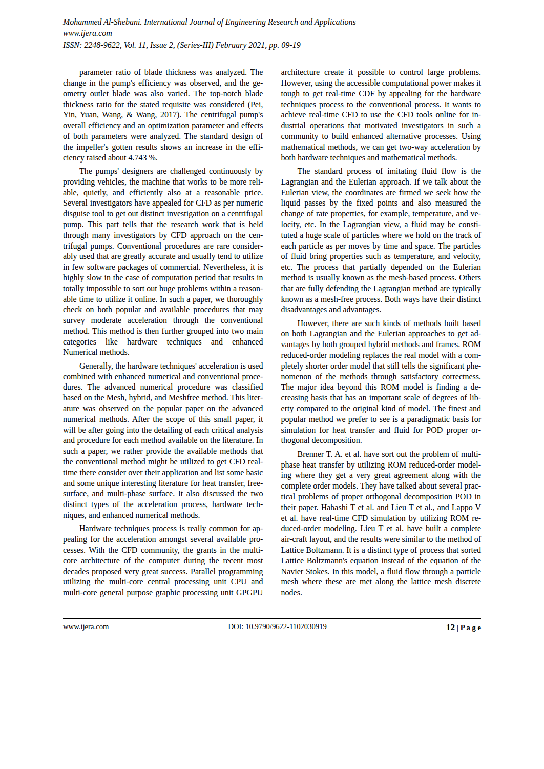Mohammed Al-Shebani. International Journal of Engineering Research and Applications
www.ijera.com
ISSN: 2248-9622, Vol. 11, Issue 2, (Series-III) February 2021, pp. 09-19
parameter ratio of blade thickness was analyzed. The change in the pump's efficiency was observed, and the geometry outlet blade was also varied. The top-notch blade thickness ratio for the stated requisite was considered (Pei, Yin, Yuan, Wang, & Wang, 2017). The centrifugal pump's overall efficiency and an optimization parameter and effects of both parameters were analyzed. The standard design of the impeller's gotten results shows an increase in the efficiency raised about 4.743 %.
The pumps' designers are challenged continuously by providing vehicles, the machine that works to be more reliable, quietly, and efficiently also at a reasonable price. Several investigators have appealed for CFD as per numeric disguise tool to get out distinct investigation on a centrifugal pump. This part tells that the research work that is held through many investigators by CFD approach on the centrifugal pumps. Conventional procedures are rare considerably used that are greatly accurate and usually tend to utilize in few software packages of commercial. Nevertheless, it is highly slow in the case of computation period that results in totally impossible to sort out huge problems within a reasonable time to utilize it online. In such a paper, we thoroughly check on both popular and available procedures that may survey moderate acceleration through the conventional method. This method is then further grouped into two main categories like hardware techniques and enhanced Numerical methods.
Generally, the hardware techniques' acceleration is used combined with enhanced numerical and conventional procedures. The advanced numerical procedure was classified based on the Mesh, hybrid, and Meshfree method. This literature was observed on the popular paper on the advanced numerical methods. After the scope of this small paper, it will be after going into the detailing of each critical analysis and procedure for each method available on the literature. In such a paper, we rather provide the available methods that the conventional method might be utilized to get CFD real-time there consider over their application and list some basic and some unique interesting literature for heat transfer, free-surface, and multi-phase surface. It also discussed the two distinct types of the acceleration process, hardware techniques, and enhanced numerical methods.
Hardware techniques process is really common for appealing for the acceleration amongst several available processes. With the CFD community, the grants in the multi-core architecture of the computer during the recent most decades proposed very great success. Parallel programming utilizing the multi-core central processing unit CPU and multi-core general purpose graphic processing unit GPGPU architecture create it possible to control large problems. However, using the accessible computational power makes it tough to get real-time CDF by appealing for the hardware techniques process to the conventional process. It wants to achieve real-time CFD to use the CFD tools online for industrial operations that motivated investigators in such a community to build enhanced alternative processes. Using mathematical methods, we can get two-way acceleration by both hardware techniques and mathematical methods.
The standard process of imitating fluid flow is the Lagrangian and the Eulerian approach. If we talk about the Eulerian view, the coordinates are firmed we seek how the liquid passes by the fixed points and also measured the change of rate properties, for example, temperature, and velocity, etc. In the Lagrangian view, a fluid may be constituted a huge scale of particles where we hold on the track of each particle as per moves by time and space. The particles of fluid bring properties such as temperature, and velocity, etc. The process that partially depended on the Eulerian method is usually known as the mesh-based process. Others that are fully defending the Lagrangian method are typically known as a mesh-free process. Both ways have their distinct disadvantages and advantages.
However, there are such kinds of methods built based on both Lagrangian and the Eulerian approaches to get advantages by both grouped hybrid methods and frames. ROM reduced-order modeling replaces the real model with a completely shorter order model that still tells the significant phenomenon of the methods through satisfactory correctness. The major idea beyond this ROM model is finding a decreasing basis that has an important scale of degrees of liberty compared to the original kind of model. The finest and popular method we prefer to see is a paradigmatic basis for simulation for heat transfer and fluid for POD proper orthogonal decomposition.
Brenner T. A. et al. have sort out the problem of multi-phase heat transfer by utilizing ROM reduced-order modeling where they get a very great agreement along with the complete order models. They have talked about several practical problems of proper orthogonal decomposition POD in their paper. Habashi T et al. and Lieu T et al., and Lappo V et al. have real-time CFD simulation by utilizing ROM reduced-order modeling. Lieu T et al. have built a complete air-craft layout, and the results were similar to the method of Lattice Boltzmann. It is a distinct type of process that sorted Lattice Boltzmann's equation instead of the equation of the Navier Stokes. In this model, a fluid flow through a particle mesh where these are met along the lattice mesh discrete nodes.
www.ijera.com
DOI: 10.9790/9622-1102030919
12 | P a g e